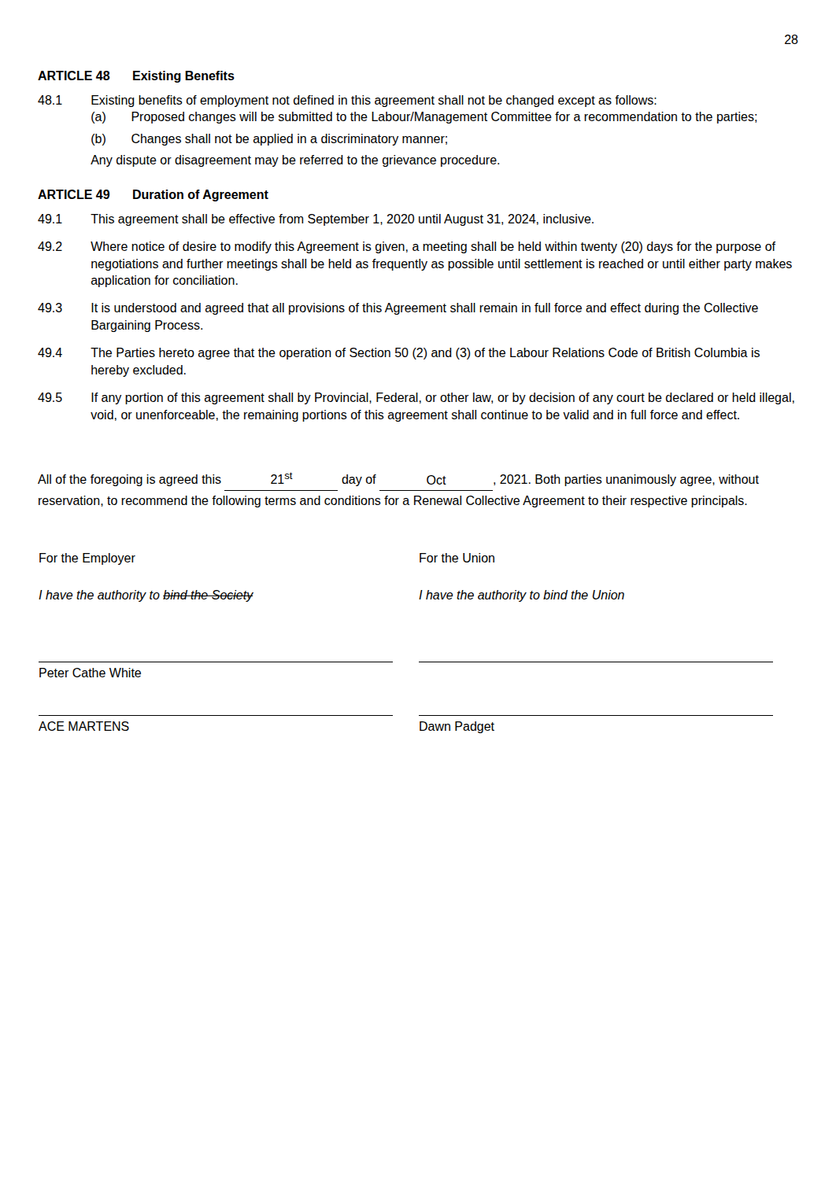28
ARTICLE 48 Existing Benefits
48.1
Existing benefits of employment not defined in this agreement shall not be changed except as follows:
(a)
Proposed changes will be submitted to the Labour/Management Committee for a recommendation to the parties;
(b)
Changes shall not be applied in a discriminatory manner;
Any dispute or disagreement may be referred to the grievance procedure.
ARTICLE 49 Duration of Agreement
49.1
This agreement shall be effective from September 1, 2020 until August 31, 2024, inclusive.
49.2
Where notice of desire to modify this Agreement is given, a meeting shall be held within twenty (20) days for the purpose of negotiations and further meetings shall be held as frequently as possible until settlement is reached or until either party makes application for conciliation.
49.3
It is understood and agreed that all provisions of this Agreement shall remain in full force and effect during the Collective Bargaining Process.
49.4
The Parties hereto agree that the operation of Section 50 (2) and (3) of the Labour Relations Code of British Columbia is hereby excluded.
49.5
If any portion of this agreement shall by Provincial, Federal, or other law, or by decision of any court be declared or held illegal, void, or unenforceable, the remaining portions of this agreement shall continue to be valid and in full force and effect.
All of the foregoing is agreed this 21st day of Oct, 2021. Both parties unanimously agree, without reservation, to recommend the following terms and conditions for a Renewal Collective Agreement to their respective principals.
| For the Employer I have the authority to bind the Society Peter Cathe White ACE MARTENS | For the Union I have the authority to bind the Union Dawn Padget |